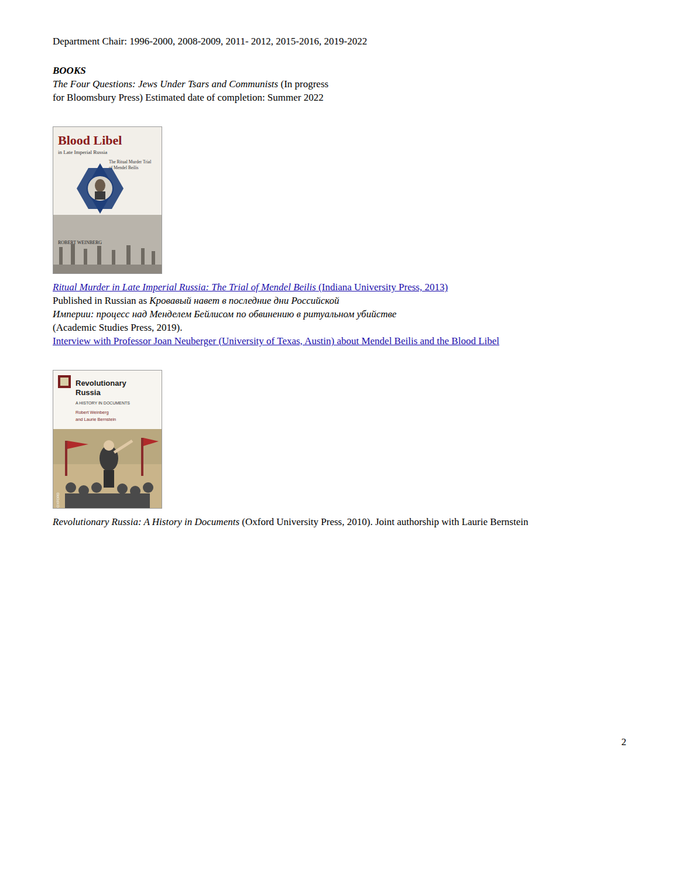Department Chair: 1996-2000, 2008-2009, 2011- 2012, 2015-2016, 2019-2022
BOOKS
The Four Questions: Jews Under Tsars and Communists (In progress
for Bloomsbury Press) Estimated date of completion: Summer 2022
Blood Libel in Late Imperial Russia The Ritual Murder Trial of Mendel Beilis ROBERT WEINBERG
Ritual Murder in Late Imperial Russia: The Trial of Mendel Beilis (Indiana University Press, 2013)
Published in Russian as Кровавый навет в последние дни Российской
Империи: процесс над Менделем Бейлисом по обвинению в ритуальном убийстве
(Academic Studies Press, 2019).
Interview with Professor Joan Neuberger (University of Texas, Austin) about Mendel Beilis and the Blood Libel
Revolutionary Russia A HISTORY IN DOCUMENTS Robert Weinberg and Laurie Bernstein OXFORD
Revolutionary Russia: A History in Documents (Oxford University Press, 2010). Joint authorship with Laurie Bernstein
2